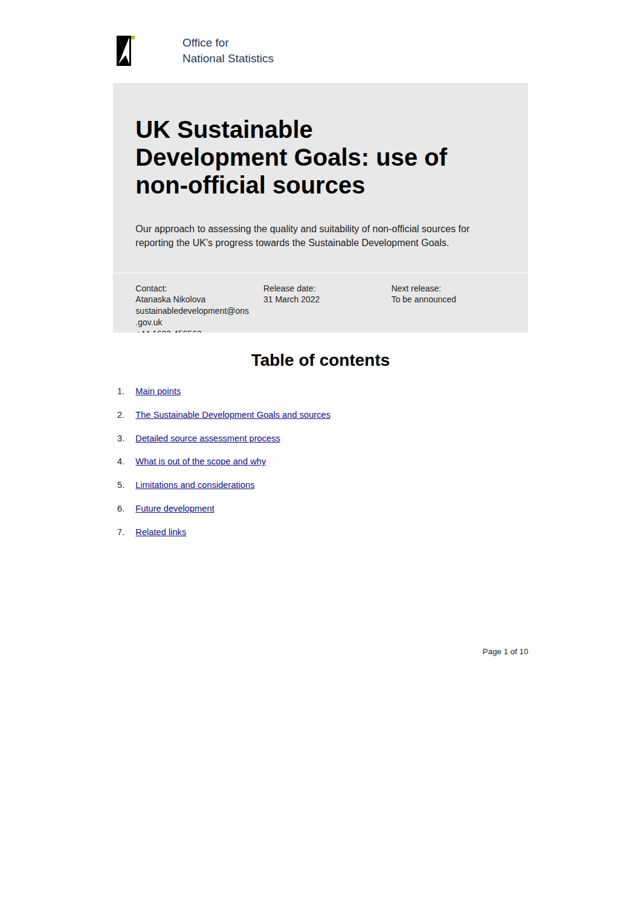Office for National Statistics
UK Sustainable Development Goals: use of non-official sources
Our approach to assessing the quality and suitability of non-official sources for reporting the UK’s progress towards the Sustainable Development Goals.
Contact:
Atanaska Nikolova
sustainabledevelopment@ons.gov.uk
+44 1633 456563
Release date:
31 March 2022
Next release:
To be announced
Table of contents
Main points
The Sustainable Development Goals and sources
Detailed source assessment process
What is out of the scope and why
Limitations and considerations
Future development
Related links
Page 1 of 10